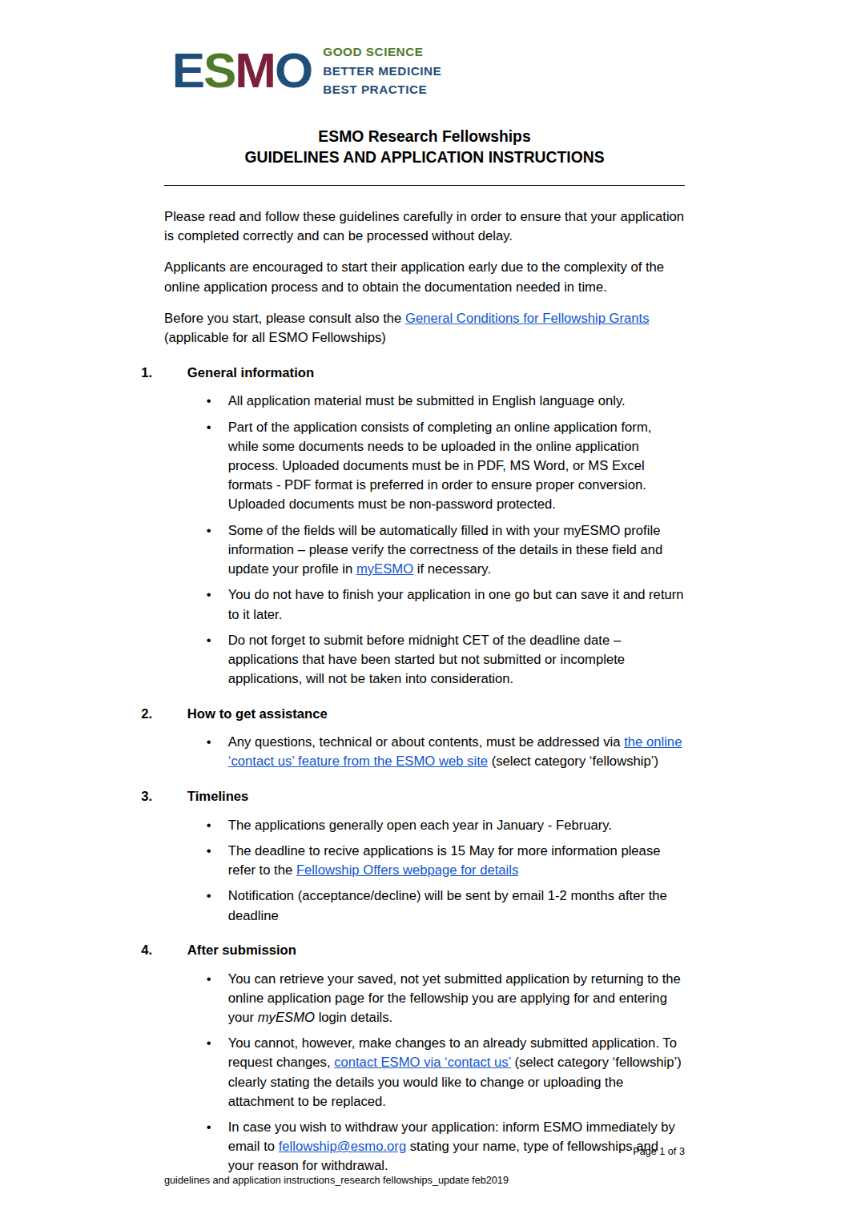ESMO
GOOD SCIENCE
BETTER MEDICINE
BEST PRACTICE
ESMO Research Fellowships
GUIDELINES AND APPLICATION INSTRUCTIONS
Please read and follow these guidelines carefully in order to ensure that your application is completed correctly and can be processed without delay.
Applicants are encouraged to start their application early due to the complexity of the online application process and to obtain the documentation needed in time.
Before you start, please consult also the General Conditions for Fellowship Grants (applicable for all ESMO Fellowships)
General information
All application material must be submitted in English language only.
Part of the application consists of completing an online application form, while some documents needs to be uploaded in the online application process. Uploaded documents must be in PDF, MS Word, or MS Excel formats - PDF format is preferred in order to ensure proper conversion. Uploaded documents must be non-password protected.
Some of the fields will be automatically filled in with your myESMO profile information – please verify the correctness of the details in these field and update your profile in myESMO if necessary.
You do not have to finish your application in one go but can save it and return to it later.
Do not forget to submit before midnight CET of the deadline date – applications that have been started but not submitted or incomplete applications, will not be taken into consideration.
How to get assistance
Any questions, technical or about contents, must be addressed via the online ‘contact us’ feature from the ESMO web site (select category ‘fellowship’)
Timelines
The applications generally open each year in January - February.
The deadline to recive applications is 15 May for more information please refer to the Fellowship Offers webpage for details
Notification (acceptance/decline) will be sent by email 1-2 months after the deadline
After submission
You can retrieve your saved, not yet submitted application by returning to the online application page for the fellowship you are applying for and entering your myESMO login details.
You cannot, however, make changes to an already submitted application. To request changes, contact ESMO via ‘contact us’ (select category ‘fellowship’) clearly stating the details you would like to change or uploading the attachment to be replaced.
In case you wish to withdraw your application: inform ESMO immediately by email to fellowship@esmo.org stating your name, type of fellowships and your reason for withdrawal.
Page 1 of 3
guidelines and application instructions_research fellowships_update feb2019